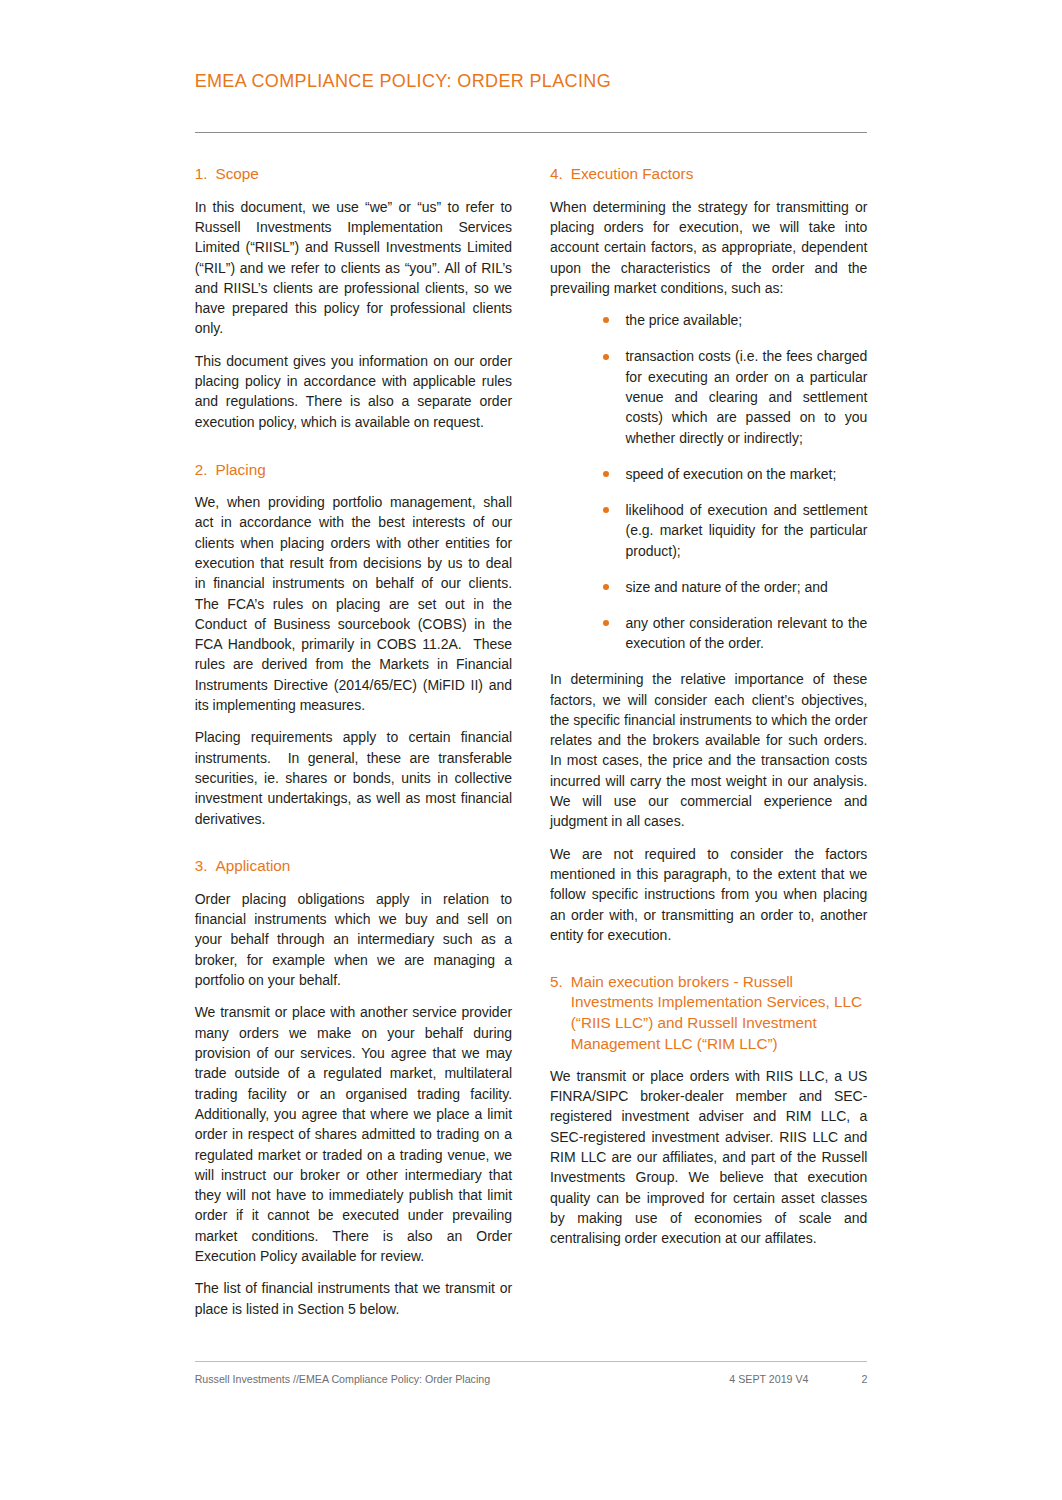EMEA Compliance Policy: Order Placing
1. Scope
In this document, we use “we” or “us” to refer to Russell Investments Implementation Services Limited (“RIISL”) and Russell Investments Limited (“RIL”) and we refer to clients as “you”. All of RIL’s and RIISL’s clients are professional clients, so we have prepared this policy for professional clients only.
This document gives you information on our order placing policy in accordance with applicable rules and regulations. There is also a separate order execution policy, which is available on request.
2. Placing
We, when providing portfolio management, shall act in accordance with the best interests of our clients when placing orders with other entities for execution that result from decisions by us to deal in financial instruments on behalf of our clients. The FCA’s rules on placing are set out in the Conduct of Business sourcebook (COBS) in the FCA Handbook, primarily in COBS 11.2A. These rules are derived from the Markets in Financial Instruments Directive (2014/65/EC) (MiFID II) and its implementing measures.
Placing requirements apply to certain financial instruments. In general, these are transferable securities, ie. shares or bonds, units in collective investment undertakings, as well as most financial derivatives.
3. Application
Order placing obligations apply in relation to financial instruments which we buy and sell on your behalf through an intermediary such as a broker, for example when we are managing a portfolio on your behalf.
We transmit or place with another service provider many orders we make on your behalf during provision of our services. You agree that we may trade outside of a regulated market, multilateral trading facility or an organised trading facility. Additionally, you agree that where we place a limit order in respect of shares admitted to trading on a regulated market or traded on a trading venue, we will instruct our broker or other intermediary that they will not have to immediately publish that limit order if it cannot be executed under prevailing market conditions. There is also an Order Execution Policy available for review.
The list of financial instruments that we transmit or place is listed in Section 5 below.
4. Execution Factors
When determining the strategy for transmitting or placing orders for execution, we will take into account certain factors, as appropriate, dependent upon the characteristics of the order and the prevailing market conditions, such as:
the price available;
transaction costs (i.e. the fees charged for executing an order on a particular venue and clearing and settlement costs) which are passed on to you whether directly or indirectly;
speed of execution on the market;
likelihood of execution and settlement (e.g. market liquidity for the particular product);
size and nature of the order; and
any other consideration relevant to the execution of the order.
In determining the relative importance of these factors, we will consider each client’s objectives, the specific financial instruments to which the order relates and the brokers available for such orders. In most cases, the price and the transaction costs incurred will carry the most weight in our analysis. We will use our commercial experience and judgment in all cases.
We are not required to consider the factors mentioned in this paragraph, to the extent that we follow specific instructions from you when placing an order with, or transmitting an order to, another entity for execution.
5. Main execution brokers - Russell Investments Implementation Services, LLC (“RIIS LLC”) and Russell Investment Management LLC (“RIM LLC”)
We transmit or place orders with RIIS LLC, a US FINRA/SIPC broker-dealer member and SEC-registered investment adviser and RIM LLC, a SEC-registered investment adviser. RIIS LLC and RIM LLC are our affiliates, and part of the Russell Investments Group. We believe that execution quality can be improved for certain asset classes by making use of economies of scale and centralising order execution at our affilates.
Russell Investments //EMEA Compliance Policy: Order Placing
4 SEPT 2019 V4
2